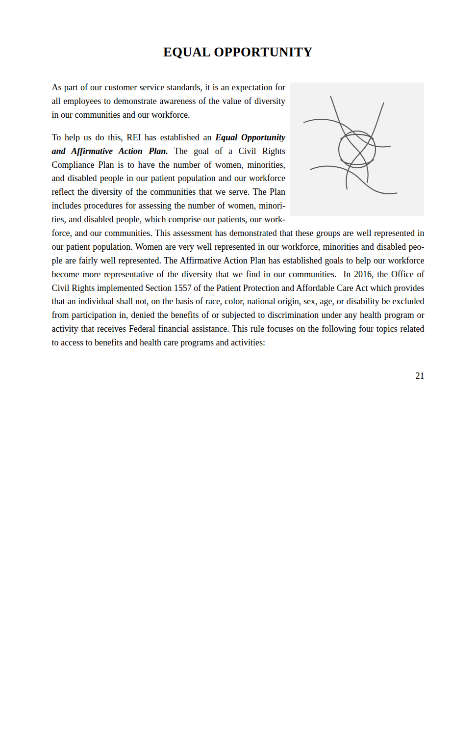EQUAL OPPORTUNITY
As part of our customer service standards, it is an expectation for all employees to demonstrate awareness of the value of diversity in our communities and our workforce.
To help us do this, REI has established an Equal Opportunity and Affirmative Action Plan. The goal of a Civil Rights Compliance Plan is to have the number of women, minorities, and disabled people in our patient population and our workforce reflect the diversity of the communities that we serve. The Plan includes procedures for assessing the number of women, minorities, and disabled people, which comprise our patients, our workforce, and our communities. This assessment has demonstrated that these groups are well represented in our patient population. Women are very well represented in our workforce, minorities and disabled people are fairly well represented. The Affirmative Action Plan has established goals to help our workforce become more representative of the diversity that we find in our communities. In 2016, the Office of Civil Rights implemented Section 1557 of the Patient Protection and Affordable Care Act which provides that an individual shall not, on the basis of race, color, national origin, sex, age, or disability be excluded from participation in, denied the benefits of or subjected to discrimination under any health program or activity that receives Federal financial assistance. This rule focuses on the following four topics related to access to benefits and health care programs and activities:
21